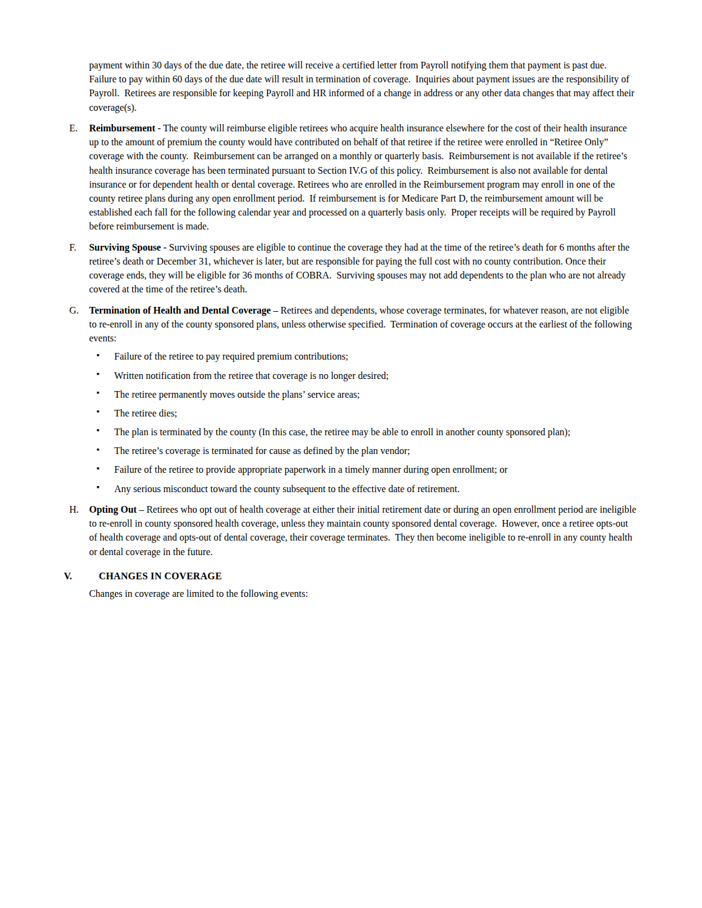payment within 30 days of the due date, the retiree will receive a certified letter from Payroll notifying them that payment is past due. Failure to pay within 60 days of the due date will result in termination of coverage. Inquiries about payment issues are the responsibility of Payroll. Retirees are responsible for keeping Payroll and HR informed of a change in address or any other data changes that may affect their coverage(s).
E. Reimbursement - The county will reimburse eligible retirees who acquire health insurance elsewhere for the cost of their health insurance up to the amount of premium the county would have contributed on behalf of that retiree if the retiree were enrolled in “Retiree Only” coverage with the county. Reimbursement can be arranged on a monthly or quarterly basis. Reimbursement is not available if the retiree’s health insurance coverage has been terminated pursuant to Section IV.G of this policy. Reimbursement is also not available for dental insurance or for dependent health or dental coverage. Retirees who are enrolled in the Reimbursement program may enroll in one of the county retiree plans during any open enrollment period. If reimbursement is for Medicare Part D, the reimbursement amount will be established each fall for the following calendar year and processed on a quarterly basis only. Proper receipts will be required by Payroll before reimbursement is made.
F. Surviving Spouse - Surviving spouses are eligible to continue the coverage they had at the time of the retiree’s death for 6 months after the retiree’s death or December 31, whichever is later, but are responsible for paying the full cost with no county contribution. Once their coverage ends, they will be eligible for 36 months of COBRA. Surviving spouses may not add dependents to the plan who are not already covered at the time of the retiree’s death.
G. Termination of Health and Dental Coverage – Retirees and dependents, whose coverage terminates, for whatever reason, are not eligible to re-enroll in any of the county sponsored plans, unless otherwise specified. Termination of coverage occurs at the earliest of the following events:
Failure of the retiree to pay required premium contributions;
Written notification from the retiree that coverage is no longer desired;
The retiree permanently moves outside the plans’ service areas;
The retiree dies;
The plan is terminated by the county (In this case, the retiree may be able to enroll in another county sponsored plan);
The retiree’s coverage is terminated for cause as defined by the plan vendor;
Failure of the retiree to provide appropriate paperwork in a timely manner during open enrollment; or
Any serious misconduct toward the county subsequent to the effective date of retirement.
H. Opting Out – Retirees who opt out of health coverage at either their initial retirement date or during an open enrollment period are ineligible to re-enroll in county sponsored health coverage, unless they maintain county sponsored dental coverage. However, once a retiree opts-out of health coverage and opts-out of dental coverage, their coverage terminates. They then become ineligible to re-enroll in any county health or dental coverage in the future.
V. CHANGES IN COVERAGE
Changes in coverage are limited to the following events: